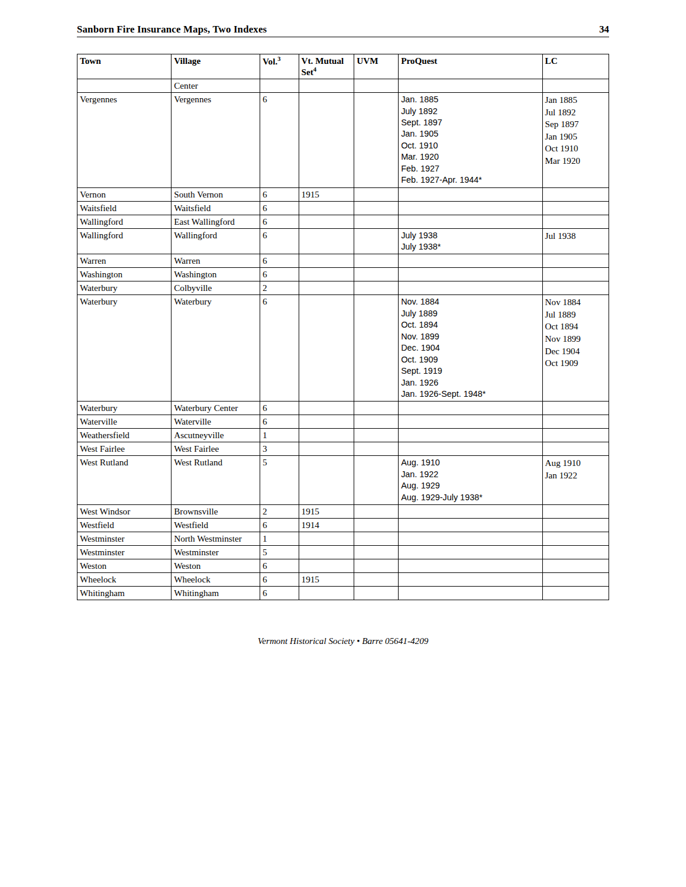Sanborn Fire Insurance Maps, Two Indexes 34
| Town | Village | Vol. 3 | Vt. Mutual Set 4 | UVM | ProQuest | LC |
| --- | --- | --- | --- | --- | --- | --- |
| | Center | | | | | |
| Vergennes | Vergennes | 6 | | | Jan. 1885 July 1892 Sept. 1897 Jan. 1905 Oct. 1910 Mar. 1920 Feb. 1927 Feb. 1927-Apr. 1944* | Jan 1885 Jul 1892 Sep 1897 Jan 1905 Oct 1910 Mar 1920 |
| Vernon | South Vernon | 6 | 1915 | | | |
| Waitsfield | Waitsfield | 6 | | | | |
| Wallingford | East Wallingford | 6 | | | | |
| Wallingford | Wallingford | 6 | | | July 1938 July 1938* | Jul 1938 |
| Warren | Warren | 6 | | | | |
| Washington | Washington | 6 | | | | |
| Waterbury | Colbyville | 2 | | | | |
| Waterbury | Waterbury | 6 | | | Nov. 1884 July 1889 Oct. 1894 Nov. 1899 Dec. 1904 Oct. 1909 Sept. 1919 Jan. 1926 Jan. 1926-Sept. 1948* | Nov 1884 Jul 1889 Oct 1894 Nov 1899 Dec 1904 Oct 1909 |
| Waterbury | Waterbury Center | 6 | | | | |
| Waterville | Waterville | 6 | | | | |
| Weathersfield | Ascutneyville | 1 | | | | |
| West Fairlee | West Fairlee | 3 | | | | |
| West Rutland | West Rutland | 5 | | | Aug. 1910 Jan. 1922 Aug. 1929 Aug. 1929-July 1938* | Aug 1910 Jan 1922 |
| West Windsor | Brownsville | 2 | 1915 | | | |
| Westfield | Westfield | 6 | 1914 | | | |
| Westminster | North Westminster | 1 | | | | |
| Westminster | Westminster | 5 | | | | |
| Weston | Weston | 6 | | | | |
| Wheelock | Wheelock | 6 | 1915 | | | |
| Whitingham | Whitingham | 6 | | | | |
Vermont Historical Society • Barre 05641-4209